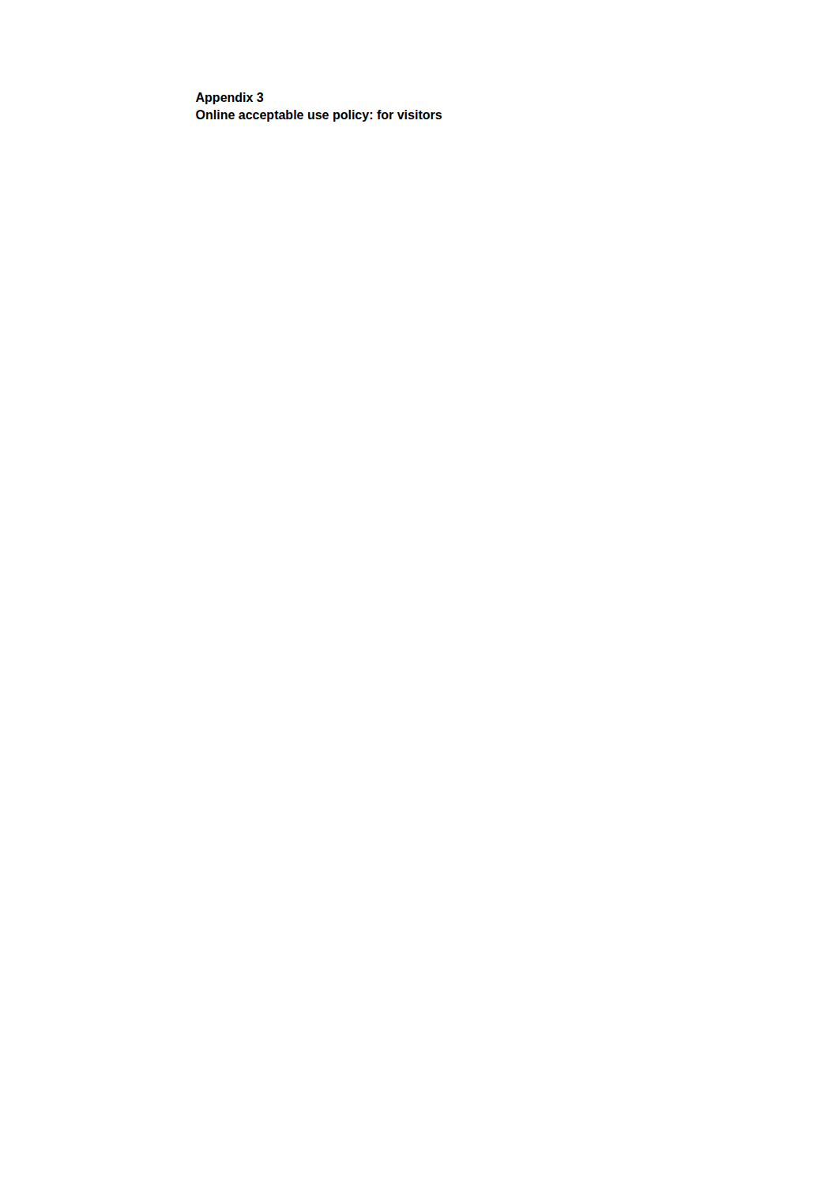Appendix 3 Online acceptable use policy: for visitors